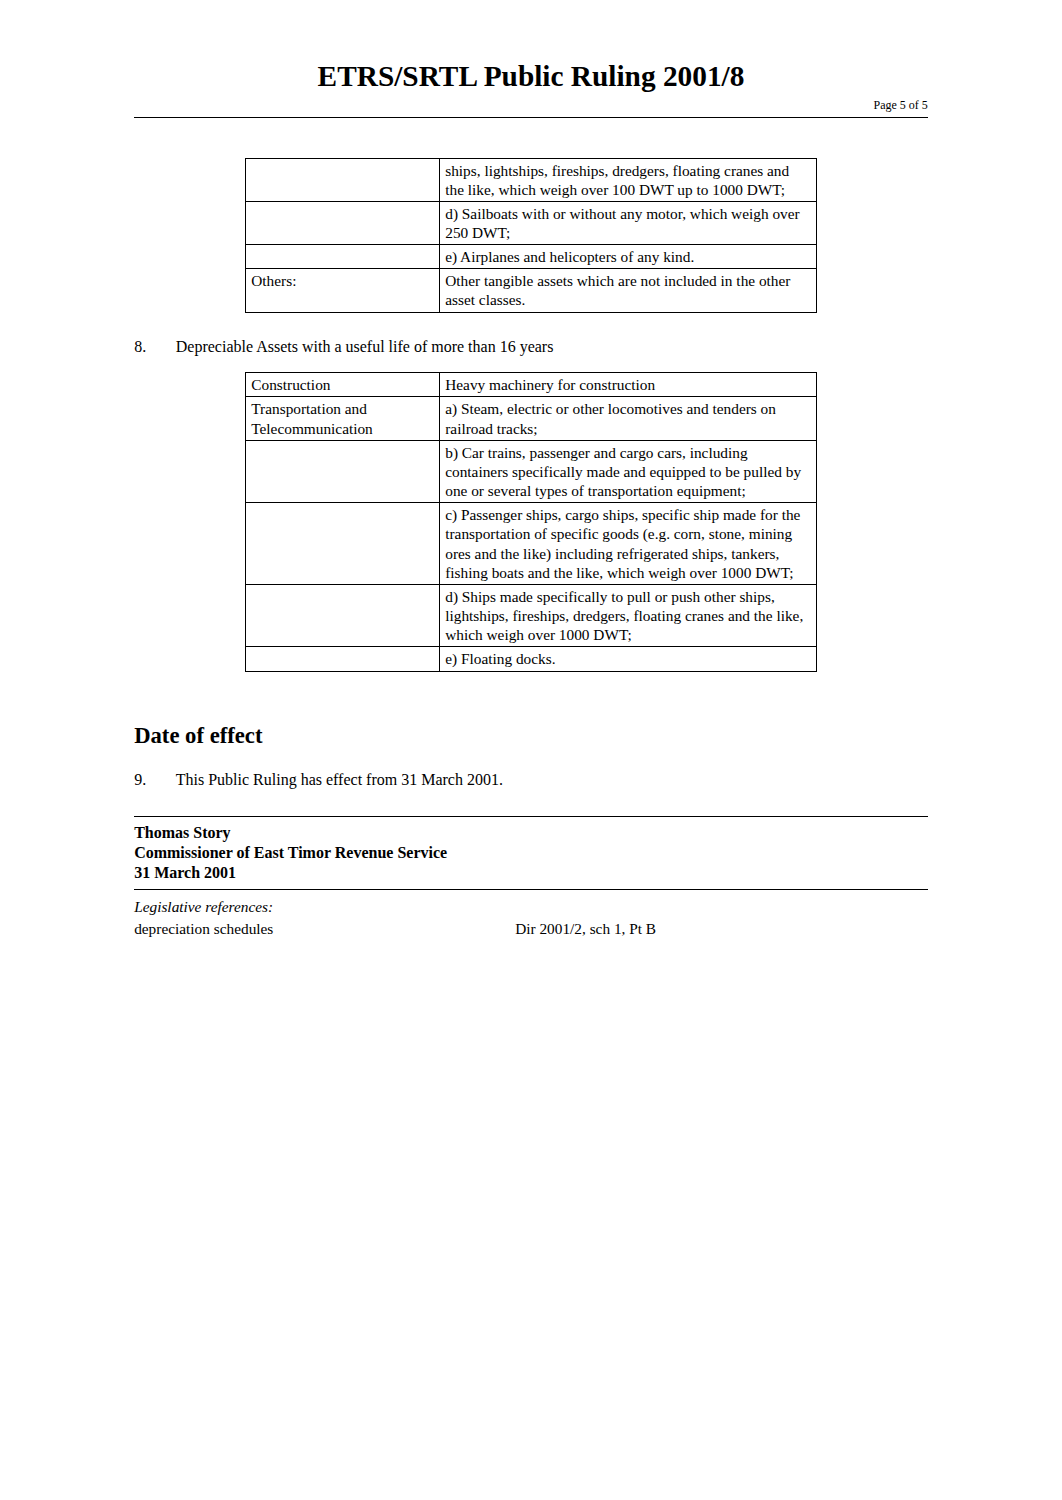ETRS/SRTL Public Ruling 2001/8
Page 5 of 5
| | ships, lightships, fireships, dredgers, floating cranes and the like, which weigh over 100 DWT up to 1000 DWT; |
| | d) Sailboats with or without any motor, which weigh over 250 DWT; |
| | e) Airplanes and helicopters of any kind. |
| Others: | Other tangible assets which are not included in the other asset classes. |
8. Depreciable Assets with a useful life of more than 16 years
| Construction | Heavy machinery for construction |
| Transportation and Telecommunication | a) Steam, electric or other locomotives and tenders on railroad tracks; |
| | b) Car trains, passenger and cargo cars, including containers specifically made and equipped to be pulled by one or several types of transportation equipment; |
| | c) Passenger ships, cargo ships, specific ship made for the transportation of specific goods (e.g. corn, stone, mining ores and the like) including refrigerated ships, tankers, fishing boats and the like, which weigh over 1000 DWT; |
| | d) Ships made specifically to pull or push other ships, lightships, fireships, dredgers, floating cranes and the like, which weigh over 1000 DWT; |
| | e) Floating docks. |
Date of effect
9. This Public Ruling has effect from 31 March 2001.
Thomas Story
Commissioner of East Timor Revenue Service
31 March 2001
Legislative references:
depreciation schedules
Dir 2001/2, sch 1, Pt B